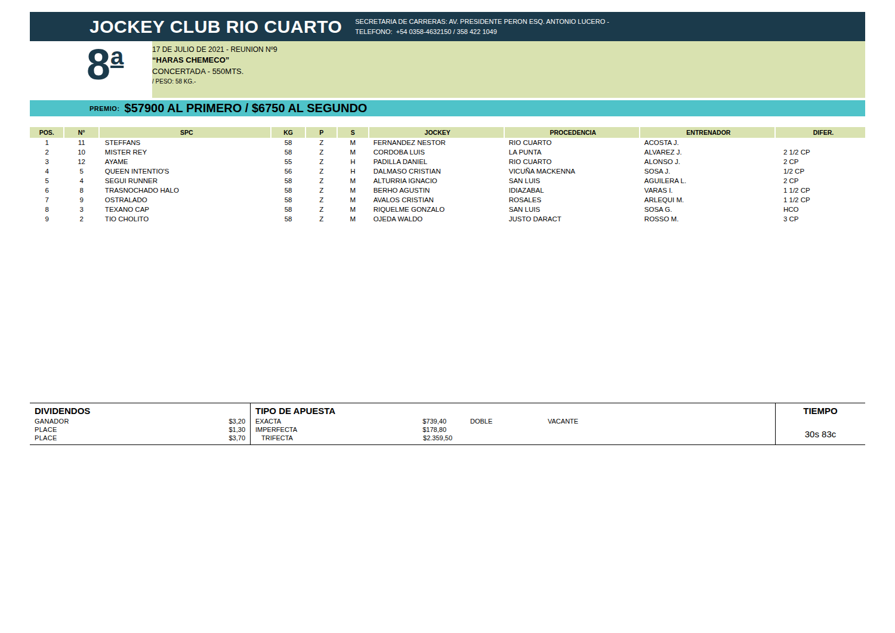JOCKEY CLUB RIO CUARTO
SECRETARIA DE CARRERAS: AV. PRESIDENTE PERON ESQ. ANTONIO LUCERO -
TELEFONO: +54 0358-4632150 / 358 422 1049
8a
17 DE JULIO DE 2021 - REUNION Nº9
“HARAS CHEMECO”
CONCERTADA - 550MTS.
/ PESO: 58 KG.-
PREMIO:
$57900 AL PRIMERO / $6750 AL SEGUNDO
| POS. | N° | SPC | KG | P | S | JOCKEY | PROCEDENCIA | ENTRENADOR | DIFER. |
| --- | --- | --- | --- | --- | --- | --- | --- | --- | --- |
| 1 | 11 | STEFFANS | 58 | Z | M | FERNANDEZ NESTOR | RIO CUARTO | ACOSTA J. | |
| 2 | 10 | MISTER REY | 58 | Z | M | CORDOBA LUIS | LA PUNTA | ALVAREZ J. | 2 1/2 CP |
| 3 | 12 | AYAME | 55 | Z | H | PADILLA DANIEL | RIO CUARTO | ALONSO J. | 2 CP |
| 4 | 5 | QUEEN INTENTIO'S | 56 | Z | H | DALMASO CRISTIAN | VICUÑA MACKENNA | SOSA J. | 1/2 CP |
| 5 | 4 | SEGUI RUNNER | 58 | Z | M | ALTURRIA IGNACIO | SAN LUIS | AGUILERA L. | 2 CP |
| 6 | 8 | TRASNOCHADO HALO | 58 | Z | M | BERHO AGUSTIN | IDIAZABAL | VARAS I. | 1 1/2 CP |
| 7 | 9 | OSTRALADO | 58 | Z | M | AVALOS CRISTIAN | ROSALES | ARLEQUI M. | 1 1/2 CP |
| 8 | 3 | TEXANO CAP | 58 | Z | M | RIQUELME GONZALO | SAN LUIS | SOSA G. | HCO |
| 9 | 2 | TIO CHOLITO | 58 | Z | M | OJEDA WALDO | JUSTO DARACT | ROSSO M. | 3 CP |
DIVIDENDOS
GANADOR$3,20
PLACE$1,30
PLACE$3,70
TIPO DE APUESTA
EXACTA $739,40 DOBLE VACANTE
IMPERFECTA $178,80
TRIFECTA $2.359,50
TIEMPO
30s 83c